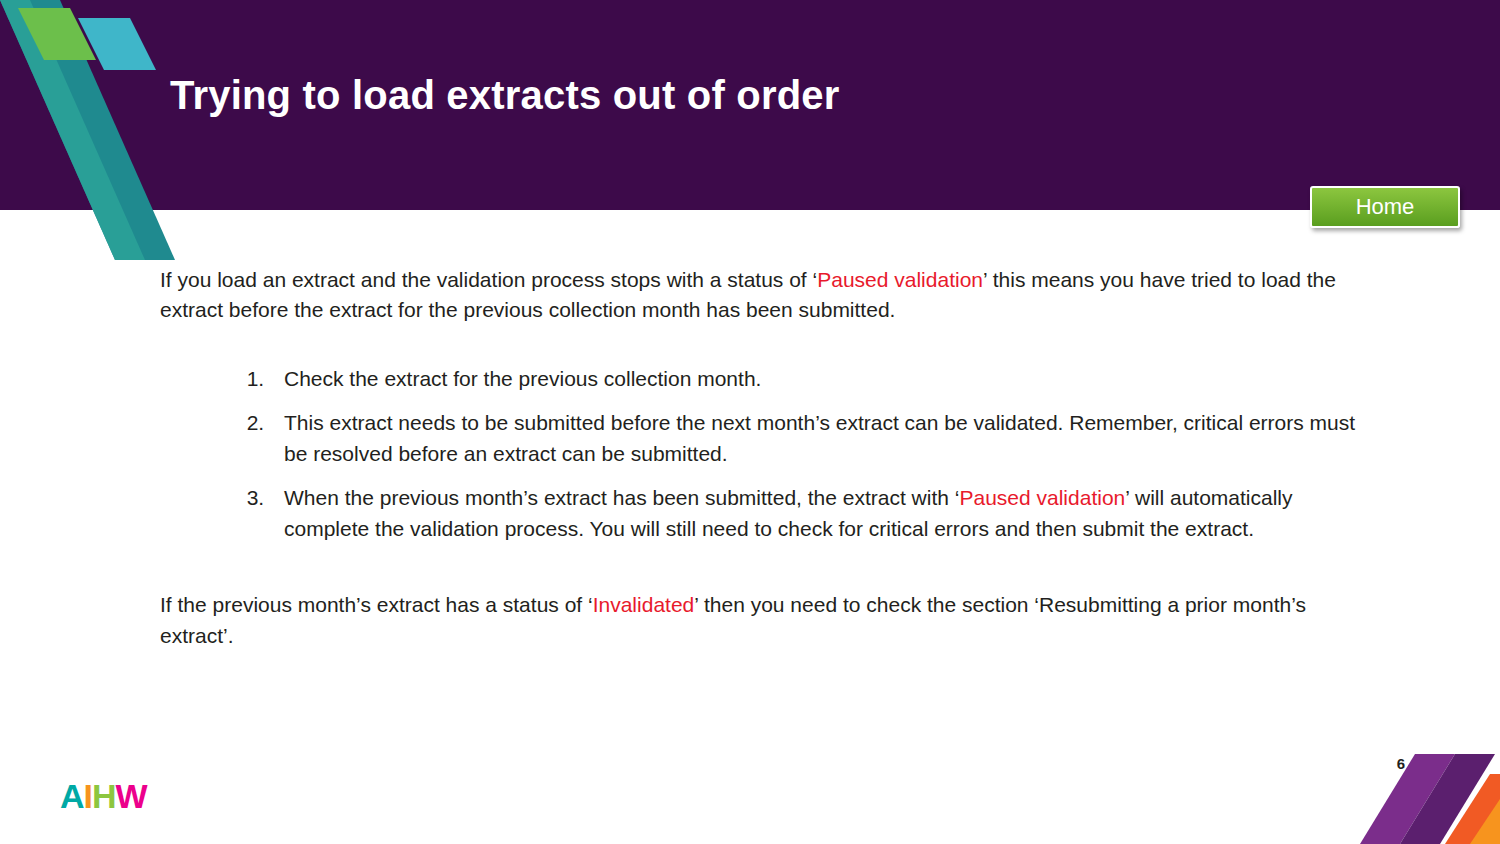Trying to load extracts out of order
Home
If you load an extract and the validation process stops with a status of ‘Paused validation’ this means you have tried to load the extract before the extract for the previous collection month has been submitted.
Check the extract for the previous collection month.
This extract needs to be submitted before the next month’s extract can be validated. Remember, critical errors must be resolved before an extract can be submitted.
When the previous month’s extract has been submitted, the extract with ‘Paused validation’ will automatically complete the validation process. You will still need to check for critical errors and then submit the extract.
If the previous month’s extract has a status of ‘Invalidated’ then you need to check the section ‘Resubmitting a prior month’s extract’.
AIHW
6